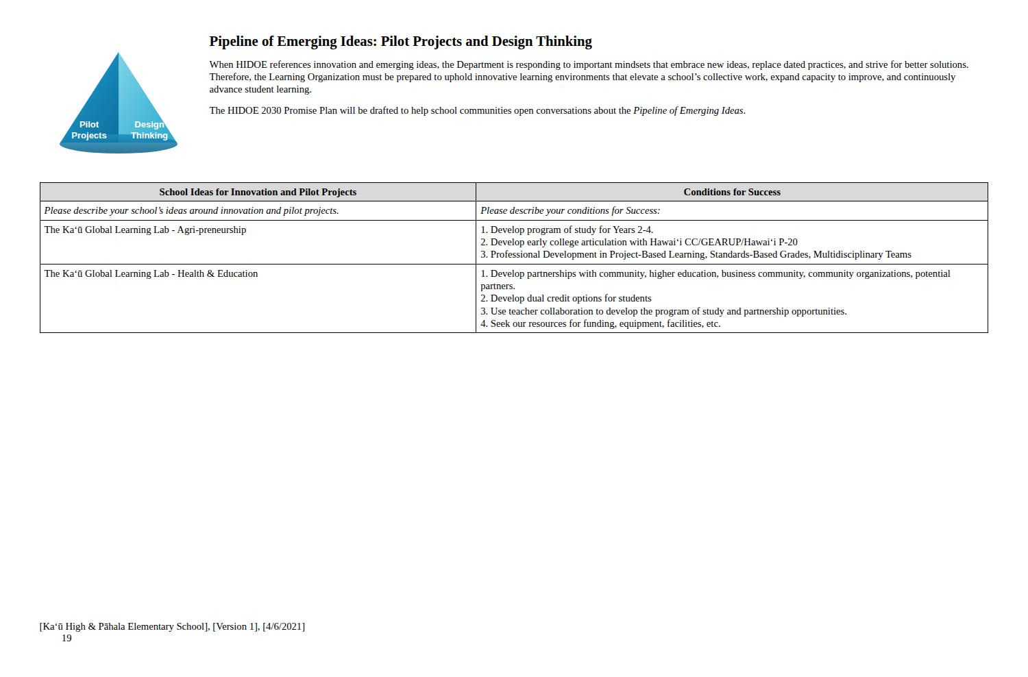Pilot Projects Design Thinking
Pipeline of Emerging Ideas: Pilot Projects and Design Thinking
When HIDOE references innovation and emerging ideas, the Department is responding to important mindsets that embrace new ideas, replace dated practices, and strive for better solutions. Therefore, the Learning Organization must be prepared to uphold innovative learning environments that elevate a school’s collective work, expand capacity to improve, and continuously advance student learning.
The HIDOE 2030 Promise Plan will be drafted to help school communities open conversations about the Pipeline of Emerging Ideas.
| School Ideas for Innovation and Pilot Projects | Conditions for Success |
| --- | --- |
| Please describe your school’s ideas around innovation and pilot projects. | Please describe your conditions for Success: |
| The Ka‘ū Global Learning Lab - Agri-preneurship | 1. Develop program of study for Years 2-4. 2. Develop early college articulation with Hawai‘i CC/GEARUP/Hawai‘i P-20 3. Professional Development in Project-Based Learning, Standards-Based Grades, Multidisciplinary Teams |
| The Ka‘ū Global Learning Lab - Health & Education | 1. Develop partnerships with community, higher education, business community, community organizations, potential partners. 2. Develop dual credit options for students 3. Use teacher collaboration to develop the program of study and partnership opportunities. 4. Seek our resources for funding, equipment, facilities, etc. |
[Ka‘ū High & Pāhala Elementary School], [Version 1], [4/6/2021]
19